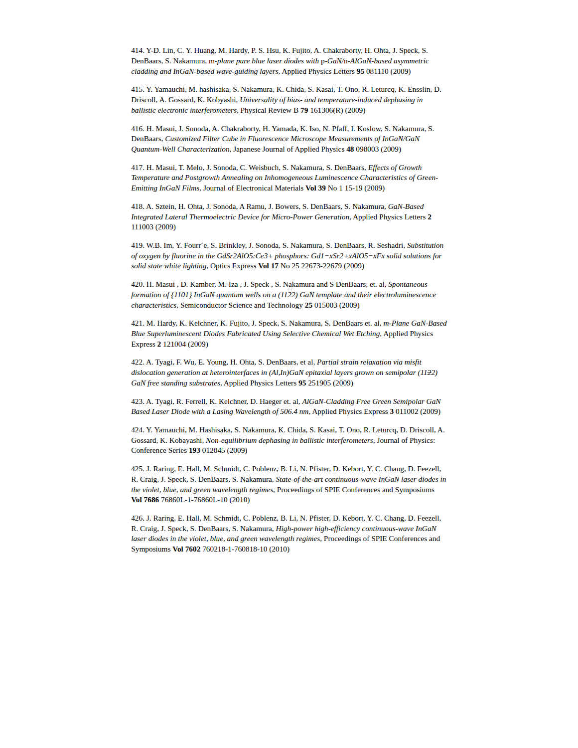414. Y-D. Lin, C. Y. Huang, M. Hardy, P. S. Hsu, K. Fujito, A. Chakraborty, H. Ohta, J. Speck, S. DenBaars, S. Nakamura, m-plane pure blue laser diodes with p-GaN/n-AlGaN-based asymmetric cladding and InGaN-based wave-guiding layers, Applied Physics Letters 95 081110 (2009)
415. Y. Yamauchi, M. hashisaka, S. Nakamura, K. Chida, S. Kasai, T. Ono, R. Leturcq, K. Ensslin, D. Driscoll, A. Gossard, K. Kobyashi, Universality of bias- and temperature-induced dephasing in ballistic electronic interferometers, Physical Review B 79 161306(R) (2009)
416. H. Masui, J. Sonoda, A. Chakraborty, H. Yamada, K. Iso, N. Pfaff, I. Koslow, S. Nakamura, S. DenBaars, Customized Filter Cube in Fluorescence Microscope Measurements of InGaN/GaN Quantum-Well Characterization, Japanese Journal of Applied Physics 48 098003 (2009)
417. H. Masui, T. Melo, J. Sonoda, C. Weisbuch, S. Nakamura, S. DenBaars, Effects of Growth Temperature and Postgrowth Annealing on Inhomogeneous Luminescence Characteristics of Green-Emitting InGaN Films, Journal of Electronical Materials Vol 39 No 1 15-19 (2009)
418. A. Sztein, H. Ohta, J. Sonoda, A Ramu, J. Bowers, S. DenBaars, S. Nakamura, GaN-Based Integrated Lateral Thermoelectric Device for Micro-Power Generation, Applied Physics Letters 2 111003 (2009)
419. W.B. Im, Y. Fourr´e, S. Brinkley, J. Sonoda, S. Nakamura, S. DenBaars, R. Seshadri, Substitution of oxygen by fluorine in the GdSr2AlO5:Ce3+ phosphors: Gd1−xSr2+xAlO5−xFx solid solutions for solid state white lighting, Optics Express Vol 17 No 25 22673-22679 (2009)
420. H. Masui , D. Kamber, M. Iza , J. Speck , S. Nakamura and S DenBaars, et. al, Spontaneous formation of {1101} InGaN quantum wells on a (1122) GaN template and their electroluminescence characteristics, Semiconductor Science and Technology 25 015003 (2009)
421. M. Hardy, K. Kelchner, K. Fujito, J. Speck, S. Nakamura, S. DenBaars et. al, m-Plane GaN-Based Blue Superluminescent Diodes Fabricated Using Selective Chemical Wet Etching, Applied Physics Express 2 121004 (2009)
422. A. Tyagi, F. Wu, E. Young, H. Ohta, S. DenBaars, et al, Partial strain relaxation via misfit dislocation generation at heterointerfaces in (Al,In)GaN epitaxial layers grown on semipolar (1122) GaN free standing substrates, Applied Physics Letters 95 251905 (2009)
423. A. Tyagi, R. Ferrell, K. Kelchner, D. Haeger et. al, AlGaN-Cladding Free Green Semipolar GaN Based Laser Diode with a Lasing Wavelength of 506.4 nm, Applied Physics Express 3 011002 (2009)
424. Y. Yamauchi, M. Hashisaka, S. Nakamura, K. Chida, S. Kasai, T. Ono, R. Leturcq, D. Driscoll, A. Gossard, K. Kobayashi, Non-equilibrium dephasing in ballistic interferometers, Journal of Physics: Conference Series 193 012045 (2009)
425. J. Raring, E. Hall, M. Schmidt, C. Poblenz, B. Li, N. Pfister, D. Kebort, Y. C. Chang, D. Feezell, R. Craig, J. Speck, S. DenBaars, S. Nakamura, State-of-the-art continuous-wave InGaN laser diodes in the violet, blue, and green wavelength regimes, Proceedings of SPIE Conferences and Symposiums Vol 7686 76860L-1-76860L-10 (2010)
426. J. Raring, E. Hall, M. Schmidt, C. Poblenz, B. Li, N. Pfister, D. Kebort, Y. C. Chang, D. Feezell, R. Craig, J. Speck, S. DenBaars, S. Nakamura, High-power high-efficiency continuous-wave InGaN laser diodes in the violet, blue, and green wavelength regimes, Proceedings of SPIE Conferences and Symposiums Vol 7602 760218-1-760818-10 (2010)